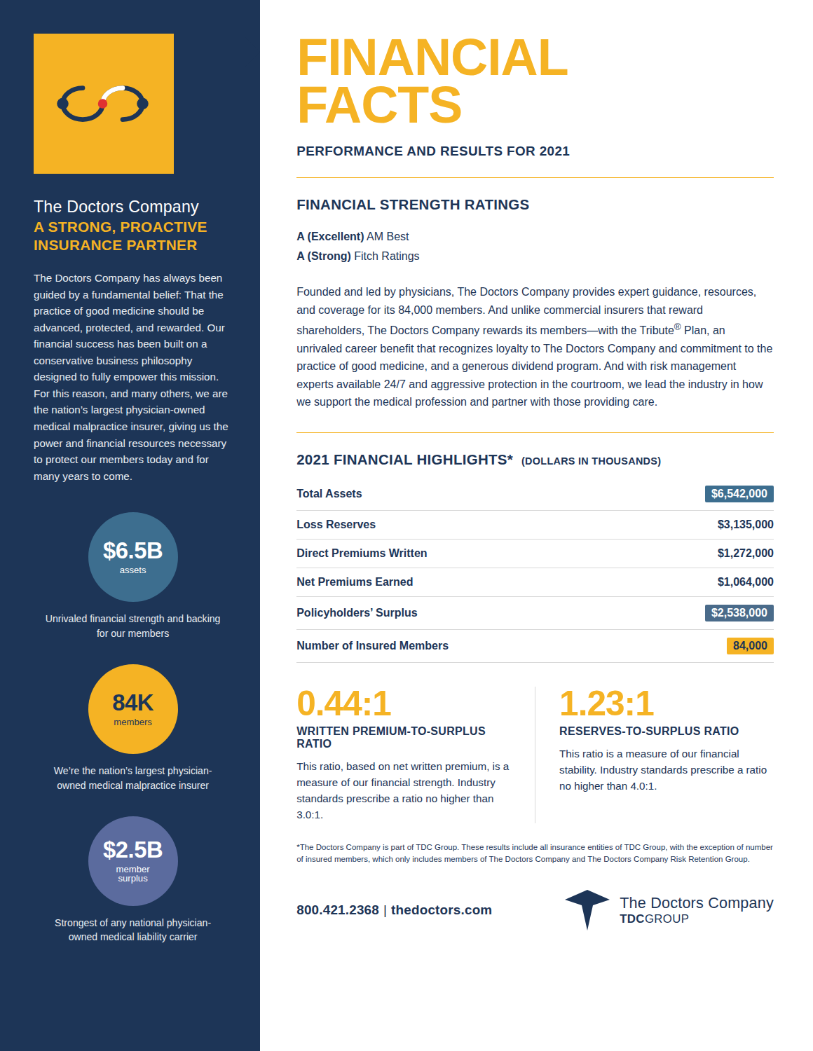The Doctors Company
A Strong, Proactive
Insurance Partner
The Doctors Company has always been guided by a fundamental belief: That the practice of good medicine should be advanced, protected, and rewarded. Our financial success has been built on a conservative business philosophy designed to fully empower this mission. For this reason, and many others, we are the nation’s largest physician-owned medical malprac­tice insurer, giving us the power and financial resources necessary to protect our members today and for many years to come.
$6.5B assets
Unrivaled financial strength and backing for our members
84K members
We’re the nation’s largest physician-owned medical malpractice insurer
$2.5B member
surplus
Strongest of any national physician-owned medical liability carrier
Financial
Facts
Performance and Results for 2021
Financial Strength Ratings
A (Excellent) AM Best
A (Strong) Fitch Ratings
Founded and led by physicians, The Doctors Company provides expert guidance, resources, and coverage for its 84,000 members. And unlike commercial insurers that reward shareholders, The Doctors Company rewards its members—with the Tribute® Plan, an unrivaled career benefit that recognizes loyalty to The Doctors Company and commitment to the practice of good medicine, and a generous dividend program. And with risk management experts available 24/7 and aggressive protection in the courtroom, we lead the industry in how we support the medical profession and partner with those providing care.
2021 Financial Highlights*
(Dollars in Thousands)
| Total Assets | $6,542,000 |
| Loss Reserves | $3,135,000 |
| Direct Premiums Written | $1,272,000 |
| Net Premiums Earned | $1,064,000 |
| Policyholders’ Surplus | $2,538,000 |
| Number of Insured Members | 84,000 |
0.44:1
Written Premium-to-Surplus Ratio
This ratio, based on net written premium, is a measure of our financial strength. Industry standards prescribe a ratio no higher than 3.0:1.
1.23:1
Reserves-to-Surplus Ratio
This ratio is a measure of our financial stability. Industry standards prescribe a ratio no higher than 4.0:1.
*The Doctors Company is part of TDC Group. These results include all insurance entities of TDC Group, with the exception of number of insured members, which only includes members of The Doctors Company and The Doctors Company Risk Retention Group.
800.421.2368|thedoctors.com
The Doctors Company TDC GROUP